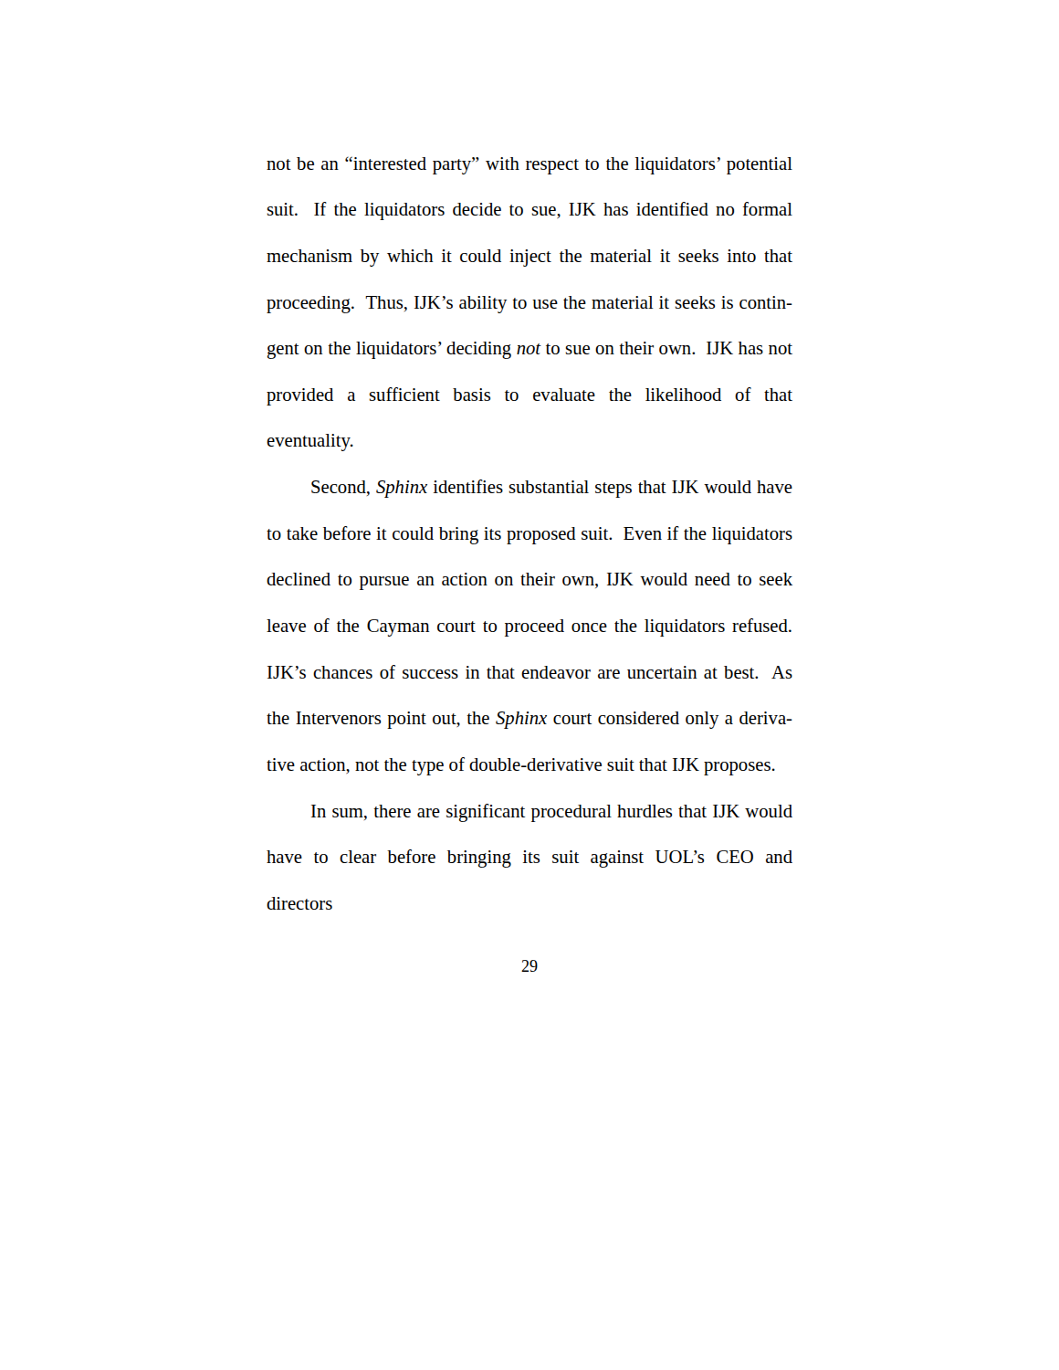not be an “interested party” with respect to the liquidators’ potential suit. If the liquidators decide to sue, IJK has identified no formal mechanism by which it could inject the material it seeks into that proceeding. Thus, IJK’s ability to use the material it seeks is contingent on the liquidators’ deciding not to sue on their own. IJK has not provided a sufficient basis to evaluate the likelihood of that eventuality.
Second, Sphinx identifies substantial steps that IJK would have to take before it could bring its proposed suit. Even if the liquidators declined to pursue an action on their own, IJK would need to seek leave of the Cayman court to proceed once the liquidators refused. IJK’s chances of success in that endeavor are uncertain at best. As the Intervenors point out, the Sphinx court considered only a derivative action, not the type of double-derivative suit that IJK proposes.
In sum, there are significant procedural hurdles that IJK would have to clear before bringing its suit against UOL’s CEO and directors
29